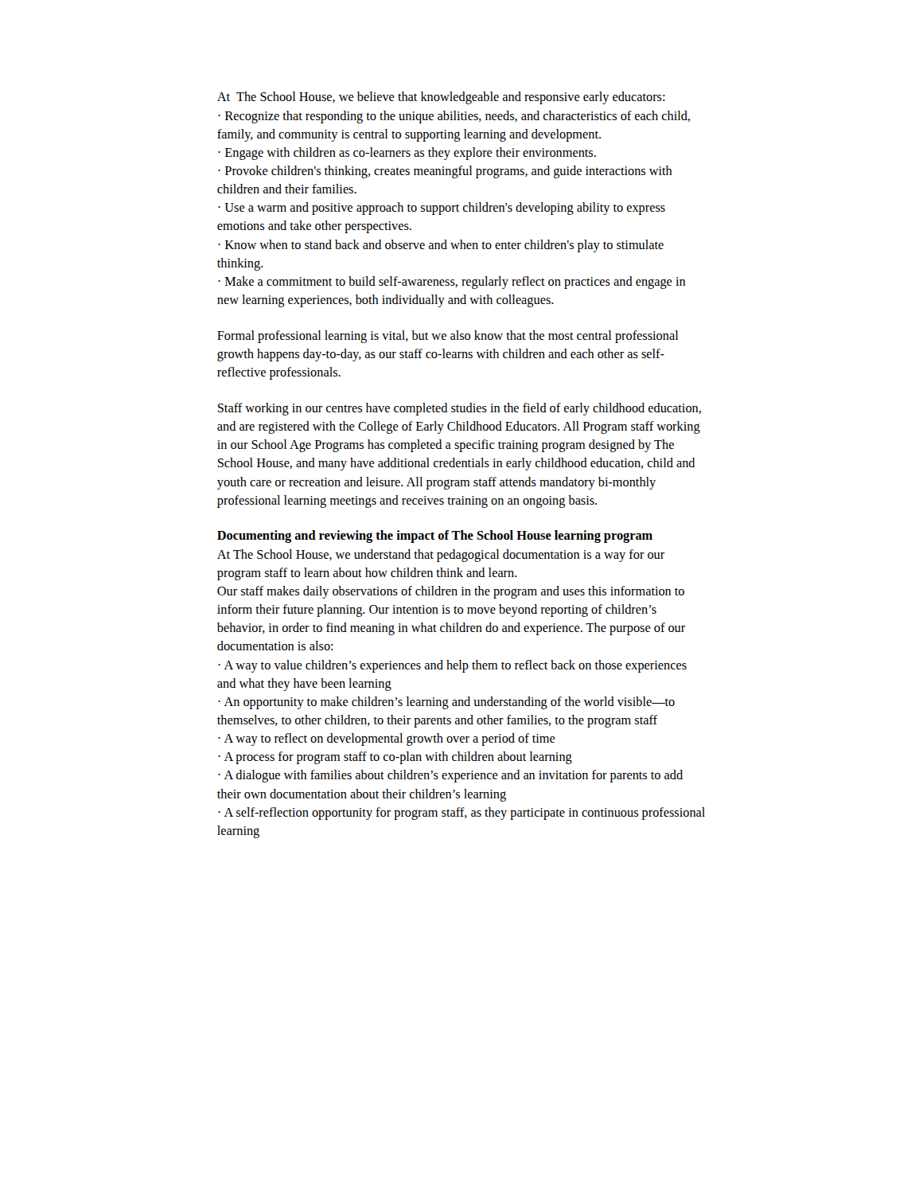At The School House, we believe that knowledgeable and responsive early educators:
· Recognize that responding to the unique abilities, needs, and characteristics of each child, family, and community is central to supporting learning and development.
· Engage with children as co-learners as they explore their environments.
· Provoke children's thinking, creates meaningful programs, and guide interactions with children and their families.
· Use a warm and positive approach to support children's developing ability to express emotions and take other perspectives.
· Know when to stand back and observe and when to enter children's play to stimulate thinking.
· Make a commitment to build self-awareness, regularly reflect on practices and engage in new learning experiences, both individually and with colleagues.
Formal professional learning is vital, but we also know that the most central professional growth happens day-to-day, as our staff co-learns with children and each other as self-reflective professionals.
Staff working in our centres have completed studies in the field of early childhood education, and are registered with the College of Early Childhood Educators. All Program staff working in our School Age Programs has completed a specific training program designed by The School House, and many have additional credentials in early childhood education, child and youth care or recreation and leisure. All program staff attends mandatory bi-monthly professional learning meetings and receives training on an ongoing basis.
Documenting and reviewing the impact of The School House learning program
At The School House, we understand that pedagogical documentation is a way for our program staff to learn about how children think and learn.
Our staff makes daily observations of children in the program and uses this information to inform their future planning. Our intention is to move beyond reporting of children’s behavior, in order to find meaning in what children do and experience. The purpose of our documentation is also:
· A way to value children’s experiences and help them to reflect back on those experiences and what they have been learning
· An opportunity to make children’s learning and understanding of the world visible—to themselves, to other children, to their parents and other families, to the program staff
· A way to reflect on developmental growth over a period of time
· A process for program staff to co-plan with children about learning
· A dialogue with families about children’s experience and an invitation for parents to add their own documentation about their children’s learning
· A self-reflection opportunity for program staff, as they participate in continuous professional learning